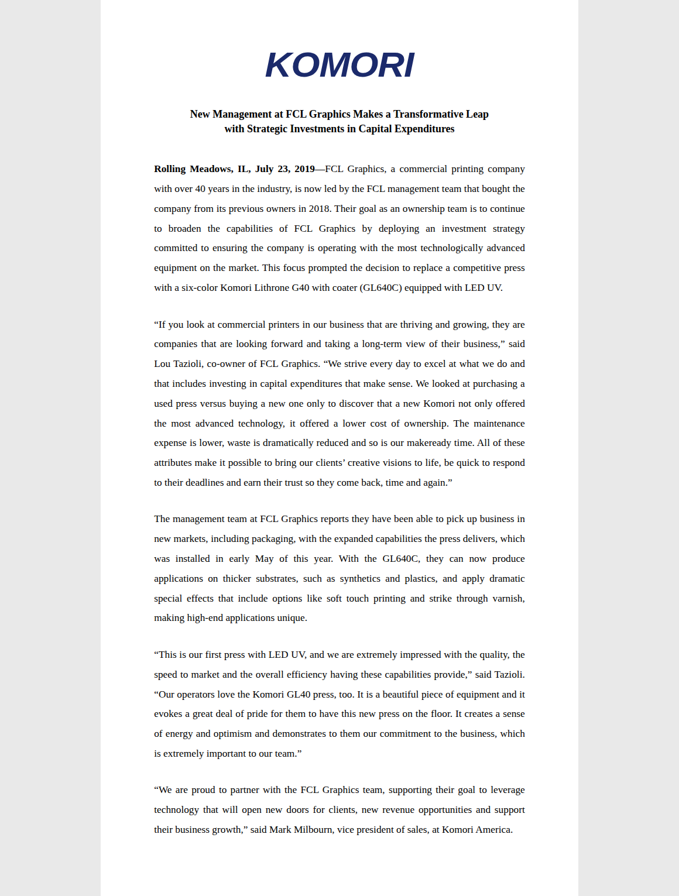KOMORI
New Management at FCL Graphics Makes a Transformative Leap
with Strategic Investments in Capital Expenditures
Rolling Meadows, IL, July 23, 2019—FCL Graphics, a commercial printing company with over 40 years in the industry, is now led by the FCL management team that bought the company from its previous owners in 2018. Their goal as an ownership team is to continue to broaden the capabilities of FCL Graphics by deploying an investment strategy committed to ensuring the company is operating with the most technologically advanced equipment on the market. This focus prompted the decision to replace a competitive press with a six-color Komori Lithrone G40 with coater (GL640C) equipped with LED UV.
“If you look at commercial printers in our business that are thriving and growing, they are companies that are looking forward and taking a long-term view of their business,” said Lou Tazioli, co-owner of FCL Graphics. “We strive every day to excel at what we do and that includes investing in capital expenditures that make sense. We looked at purchasing a used press versus buying a new one only to discover that a new Komori not only offered the most advanced technology, it offered a lower cost of ownership. The maintenance expense is lower, waste is dramatically reduced and so is our makeready time. All of these attributes make it possible to bring our clients’ creative visions to life, be quick to respond to their deadlines and earn their trust so they come back, time and again.”
The management team at FCL Graphics reports they have been able to pick up business in new markets, including packaging, with the expanded capabilities the press delivers, which was installed in early May of this year. With the GL640C, they can now produce applications on thicker substrates, such as synthetics and plastics, and apply dramatic special effects that include options like soft touch printing and strike through varnish, making high-end applications unique.
“This is our first press with LED UV, and we are extremely impressed with the quality, the speed to market and the overall efficiency having these capabilities provide,” said Tazioli. “Our operators love the Komori GL40 press, too. It is a beautiful piece of equipment and it evokes a great deal of pride for them to have this new press on the floor. It creates a sense of energy and optimism and demonstrates to them our commitment to the business, which is extremely important to our team.”
“We are proud to partner with the FCL Graphics team, supporting their goal to leverage technology that will open new doors for clients, new revenue opportunities and support their business growth,” said Mark Milbourn, vice president of sales, at Komori America.